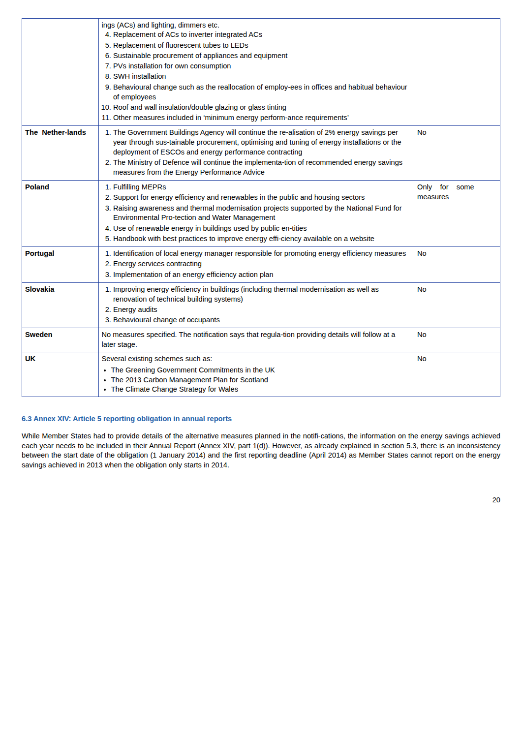| | ings (ACs) and lighting, dimmers etc. Replacement of ACs to inverter integrated ACs Replacement of fluorescent tubes to LEDs Sustainable procurement of appliances and equipment PVs installation for own consumption SWH installation Behavioural change such as the reallocation of employ-ees in offices and habitual behaviour of employees Roof and wall insulation/double glazing or glass tinting Other measures included in ‘minimum energy perform-ance requirements’ | |
| The Nether-lands | The Government Buildings Agency will continue the re-alisation of 2% energy savings per year through sus-tainable procurement, optimising and tuning of energy installations or the deployment of ESCOs and energy performance contracting The Ministry of Defence will continue the implementa-tion of recommended energy savings measures from the Energy Performance Advice | No |
| Poland | Fulfilling MEPRs Support for energy efficiency and renewables in the public and housing sectors Raising awareness and thermal modernisation projects supported by the National Fund for Environmental Pro-tection and Water Management Use of renewable energy in buildings used by public en-tities Handbook with best practices to improve energy effi-ciency available on a website | Only for some measures |
| Portugal | Identification of local energy manager responsible for promoting energy efficiency measures Energy services contracting Implementation of an energy efficiency action plan | No |
| Slovakia | Improving energy efficiency in buildings (including thermal modernisation as well as renovation of technical building systems) Energy audits Behavioural change of occupants | No |
| Sweden | No measures specified. The notification says that regula-tion providing details will follow at a later stage. | No |
| UK | Several existing schemes such as: The Greening Government Commitments in the UK The 2013 Carbon Management Plan for Scotland The Climate Change Strategy for Wales | No |
6.3 Annex XIV: Article 5 reporting obligation in annual reports
While Member States had to provide details of the alternative measures planned in the notifi-cations, the information on the energy savings achieved each year needs to be included in their Annual Report (Annex XIV, part 1(d)). However, as already explained in section 5.3, there is an inconsistency between the start date of the obligation (1 January 2014) and the first reporting deadline (April 2014) as Member States cannot report on the energy savings achieved in 2013 when the obligation only starts in 2014.
20